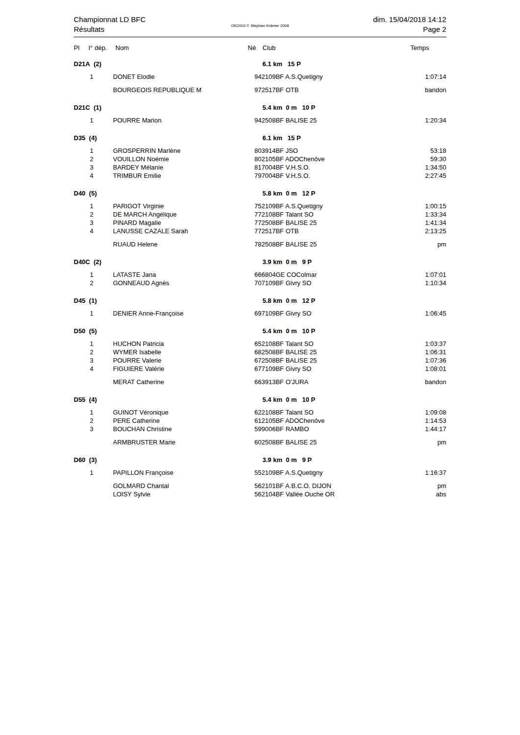Championnat LD BFC
Résultats
dim. 15/04/2018 14:12
Page 2
OE2003 © Stephan Krämer 2008
Pl I° dép. Nom Né Club Temps
D21A (2) 6.1 km 15 P
| 1 | | DONET Elodie | 94 | 2109BF A.S.Quetigny | 1:07:14 |
| | | BOURGEOIS REPUBLIQUE M | 97 | 2517BF OTB | bandon |
D21C (1) 5.4 km 0 m 10 P
| 1 | | POURRE Marion | 94 | 2508BF BALISE 25 | 1:20:34 |
D35 (4) 6.1 km 15 P
| 1 | | GROSPERRIN Marlène | 80 | 3914BF JSO | 53:18 |
| 2 | | VOUILLON Noémie | 80 | 2105BF ADOChenôve | 59:30 |
| 3 | | BARDEY Mélanie | 81 | 7004BF V.H.S.O. | 1:34:50 |
| 4 | | TRIMBUR Emilie | 79 | 7004BF V.H.S.O. | 2:27:45 |
D40 (5) 5.8 km 0 m 12 P
| 1 | | PARIGOT Virginie | 75 | 2109BF A.S.Quetigny | 1:00:15 |
| 2 | | DE MARCH Angélique | 77 | 2108BF Talant SO | 1:33:34 |
| 3 | | PINARD Magalie | 77 | 2508BF BALISE 25 | 1:41:34 |
| 4 | | LANUSSE CAZALE Sarah | 77 | 2517BF OTB | 2:13:25 |
| | | RUAUD Helene | 78 | 2508BF BALISE 25 | pm |
D40C (2) 3.9 km 0 m 9 P
| 1 | | LATASTE Jana | 66 | 6804GE COColmar | 1:07:01 |
| 2 | | GONNEAUD Agnès | 70 | 7109BF Givry SO | 1:10:34 |
D45 (1) 5.8 km 0 m 12 P
| 1 | | DENIER Anne-Françoise | 69 | 7109BF Givry SO | 1:06:45 |
D50 (5) 5.4 km 0 m 10 P
| 1 | | HUCHON Patricia | 65 | 2108BF Talant SO | 1:03:37 |
| 2 | | WYMER Isabelle | 68 | 2508BF BALISE 25 | 1:06:31 |
| 3 | | POURRE Valerie | 67 | 2508BF BALISE 25 | 1:07:36 |
| 4 | | FIGUIERE Valérie | 67 | 7109BF Givry SO | 1:08:01 |
| | | MERAT Catherine | 66 | 3913BF O'JURA | bandon |
D55 (4) 5.4 km 0 m 10 P
| 1 | | GUINOT Véronique | 62 | 2108BF Talant SO | 1:09:08 |
| 2 | | PERE Catherine | 61 | 2105BF ADOChenôve | 1:14:53 |
| 3 | | BOUCHAN Christine | 59 | 9006BF RAMBO | 1:44:17 |
| | | ARMBRUSTER Marie | 60 | 2508BF BALISE 25 | pm |
D60 (3) 3.9 km 0 m 9 P
| 1 | | PAPILLON Françoise | 55 | 2109BF A.S.Quetigny | 1:16:37 |
| | | GOLMARD Chantal | 56 | 2101BF A.B.C.O. DIJON | pm |
| | | LOISY Sylvie | 56 | 2104BF Vallée Ouche OR | abs |